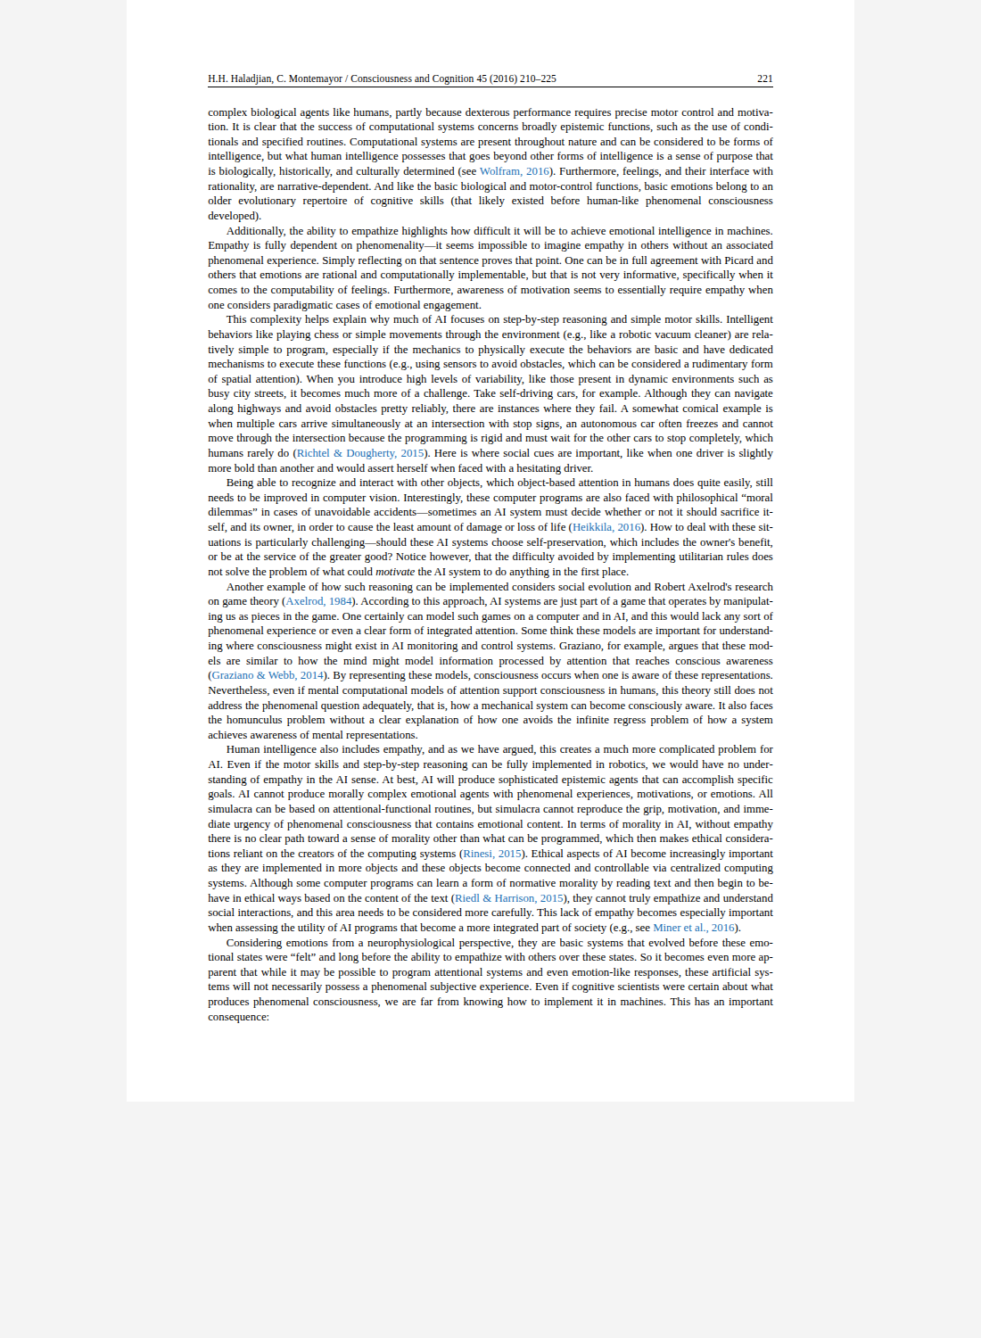H.H. Haladjian, C. Montemayor / Consciousness and Cognition 45 (2016) 210–225 221
complex biological agents like humans, partly because dexterous performance requires precise motor control and motivation. It is clear that the success of computational systems concerns broadly epistemic functions, such as the use of conditionals and specified routines. Computational systems are present throughout nature and can be considered to be forms of intelligence, but what human intelligence possesses that goes beyond other forms of intelligence is a sense of purpose that is biologically, historically, and culturally determined (see Wolfram, 2016). Furthermore, feelings, and their interface with rationality, are narrative-dependent. And like the basic biological and motor-control functions, basic emotions belong to an older evolutionary repertoire of cognitive skills (that likely existed before human-like phenomenal consciousness developed).
Additionally, the ability to empathize highlights how difficult it will be to achieve emotional intelligence in machines. Empathy is fully dependent on phenomenality—it seems impossible to imagine empathy in others without an associated phenomenal experience. Simply reflecting on that sentence proves that point. One can be in full agreement with Picard and others that emotions are rational and computationally implementable, but that is not very informative, specifically when it comes to the computability of feelings. Furthermore, awareness of motivation seems to essentially require empathy when one considers paradigmatic cases of emotional engagement.
This complexity helps explain why much of AI focuses on step-by-step reasoning and simple motor skills. Intelligent behaviors like playing chess or simple movements through the environment (e.g., like a robotic vacuum cleaner) are relatively simple to program, especially if the mechanics to physically execute the behaviors are basic and have dedicated mechanisms to execute these functions (e.g., using sensors to avoid obstacles, which can be considered a rudimentary form of spatial attention). When you introduce high levels of variability, like those present in dynamic environments such as busy city streets, it becomes much more of a challenge. Take self-driving cars, for example. Although they can navigate along highways and avoid obstacles pretty reliably, there are instances where they fail. A somewhat comical example is when multiple cars arrive simultaneously at an intersection with stop signs, an autonomous car often freezes and cannot move through the intersection because the programming is rigid and must wait for the other cars to stop completely, which humans rarely do (Richtel & Dougherty, 2015). Here is where social cues are important, like when one driver is slightly more bold than another and would assert herself when faced with a hesitating driver.
Being able to recognize and interact with other objects, which object-based attention in humans does quite easily, still needs to be improved in computer vision. Interestingly, these computer programs are also faced with philosophical “moral dilemmas” in cases of unavoidable accidents—sometimes an AI system must decide whether or not it should sacrifice itself, and its owner, in order to cause the least amount of damage or loss of life (Heikkila, 2016). How to deal with these situations is particularly challenging—should these AI systems choose self-preservation, which includes the owner's benefit, or be at the service of the greater good? Notice however, that the difficulty avoided by implementing utilitarian rules does not solve the problem of what could motivate the AI system to do anything in the first place.
Another example of how such reasoning can be implemented considers social evolution and Robert Axelrod's research on game theory (Axelrod, 1984). According to this approach, AI systems are just part of a game that operates by manipulating us as pieces in the game. One certainly can model such games on a computer and in AI, and this would lack any sort of phenomenal experience or even a clear form of integrated attention. Some think these models are important for understanding where consciousness might exist in AI monitoring and control systems. Graziano, for example, argues that these models are similar to how the mind might model information processed by attention that reaches conscious awareness (Graziano & Webb, 2014). By representing these models, consciousness occurs when one is aware of these representations. Nevertheless, even if mental computational models of attention support consciousness in humans, this theory still does not address the phenomenal question adequately, that is, how a mechanical system can become consciously aware. It also faces the homunculus problem without a clear explanation of how one avoids the infinite regress problem of how a system achieves awareness of mental representations.
Human intelligence also includes empathy, and as we have argued, this creates a much more complicated problem for AI. Even if the motor skills and step-by-step reasoning can be fully implemented in robotics, we would have no understanding of empathy in the AI sense. At best, AI will produce sophisticated epistemic agents that can accomplish specific goals. AI cannot produce morally complex emotional agents with phenomenal experiences, motivations, or emotions. All simulacra can be based on attentional-functional routines, but simulacra cannot reproduce the grip, motivation, and immediate urgency of phenomenal consciousness that contains emotional content. In terms of morality in AI, without empathy there is no clear path toward a sense of morality other than what can be programmed, which then makes ethical considerations reliant on the creators of the computing systems (Rinesi, 2015). Ethical aspects of AI become increasingly important as they are implemented in more objects and these objects become connected and controllable via centralized computing systems. Although some computer programs can learn a form of normative morality by reading text and then begin to behave in ethical ways based on the content of the text (Riedl & Harrison, 2015), they cannot truly empathize and understand social interactions, and this area needs to be considered more carefully. This lack of empathy becomes especially important when assessing the utility of AI programs that become a more integrated part of society (e.g., see Miner et al., 2016).
Considering emotions from a neurophysiological perspective, they are basic systems that evolved before these emotional states were “felt” and long before the ability to empathize with others over these states. So it becomes even more apparent that while it may be possible to program attentional systems and even emotion-like responses, these artificial systems will not necessarily possess a phenomenal subjective experience. Even if cognitive scientists were certain about what produces phenomenal consciousness, we are far from knowing how to implement it in machines. This has an important consequence: